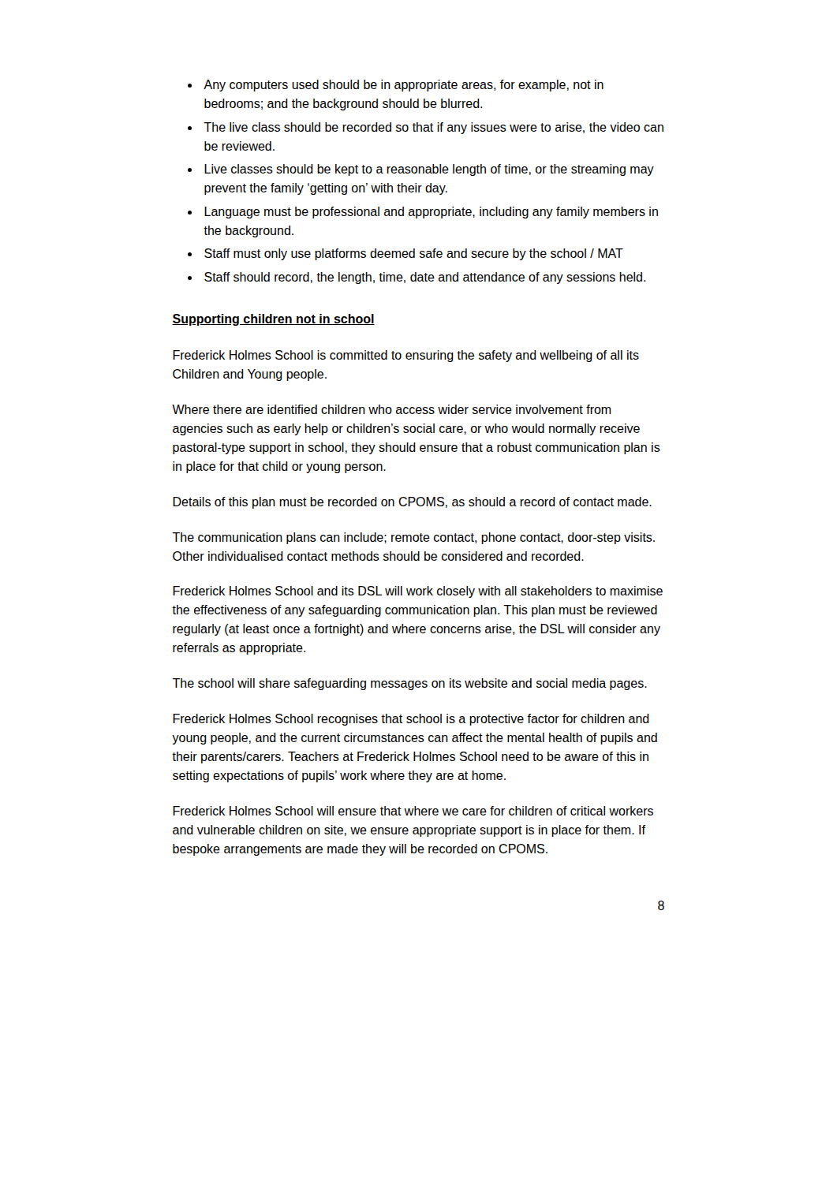Any computers used should be in appropriate areas, for example, not in bedrooms; and the background should be blurred.
The live class should be recorded so that if any issues were to arise, the video can be reviewed.
Live classes should be kept to a reasonable length of time, or the streaming may prevent the family ‘getting on’ with their day.
Language must be professional and appropriate, including any family members in the background.
Staff must only use platforms deemed safe and secure by the school / MAT
Staff should record, the length, time, date and attendance of any sessions held.
Supporting children not in school
Frederick Holmes School is committed to ensuring the safety and wellbeing of all its Children and Young people.
Where there are identified children who access wider service involvement from agencies such as early help or children’s social care, or who would normally receive pastoral-type support in school, they should ensure that a robust communication plan is in place for that child or young person.
Details of this plan must be recorded on CPOMS, as should a record of contact made.
The communication plans can include; remote contact, phone contact, door-step visits. Other individualised contact methods should be considered and recorded.
Frederick Holmes School and its DSL will work closely with all stakeholders to maximise the effectiveness of any safeguarding communication plan. This plan must be reviewed regularly (at least once a fortnight) and where concerns arise, the DSL will consider any referrals as appropriate.
The school will share safeguarding messages on its website and social media pages.
Frederick Holmes School recognises that school is a protective factor for children and young people, and the current circumstances can affect the mental health of pupils and their parents/carers. Teachers at Frederick Holmes School need to be aware of this in setting expectations of pupils’ work where they are at home.
Frederick Holmes School will ensure that where we care for children of critical workers and vulnerable children on site, we ensure appropriate support is in place for them. If bespoke arrangements are made they will be recorded on CPOMS.
8